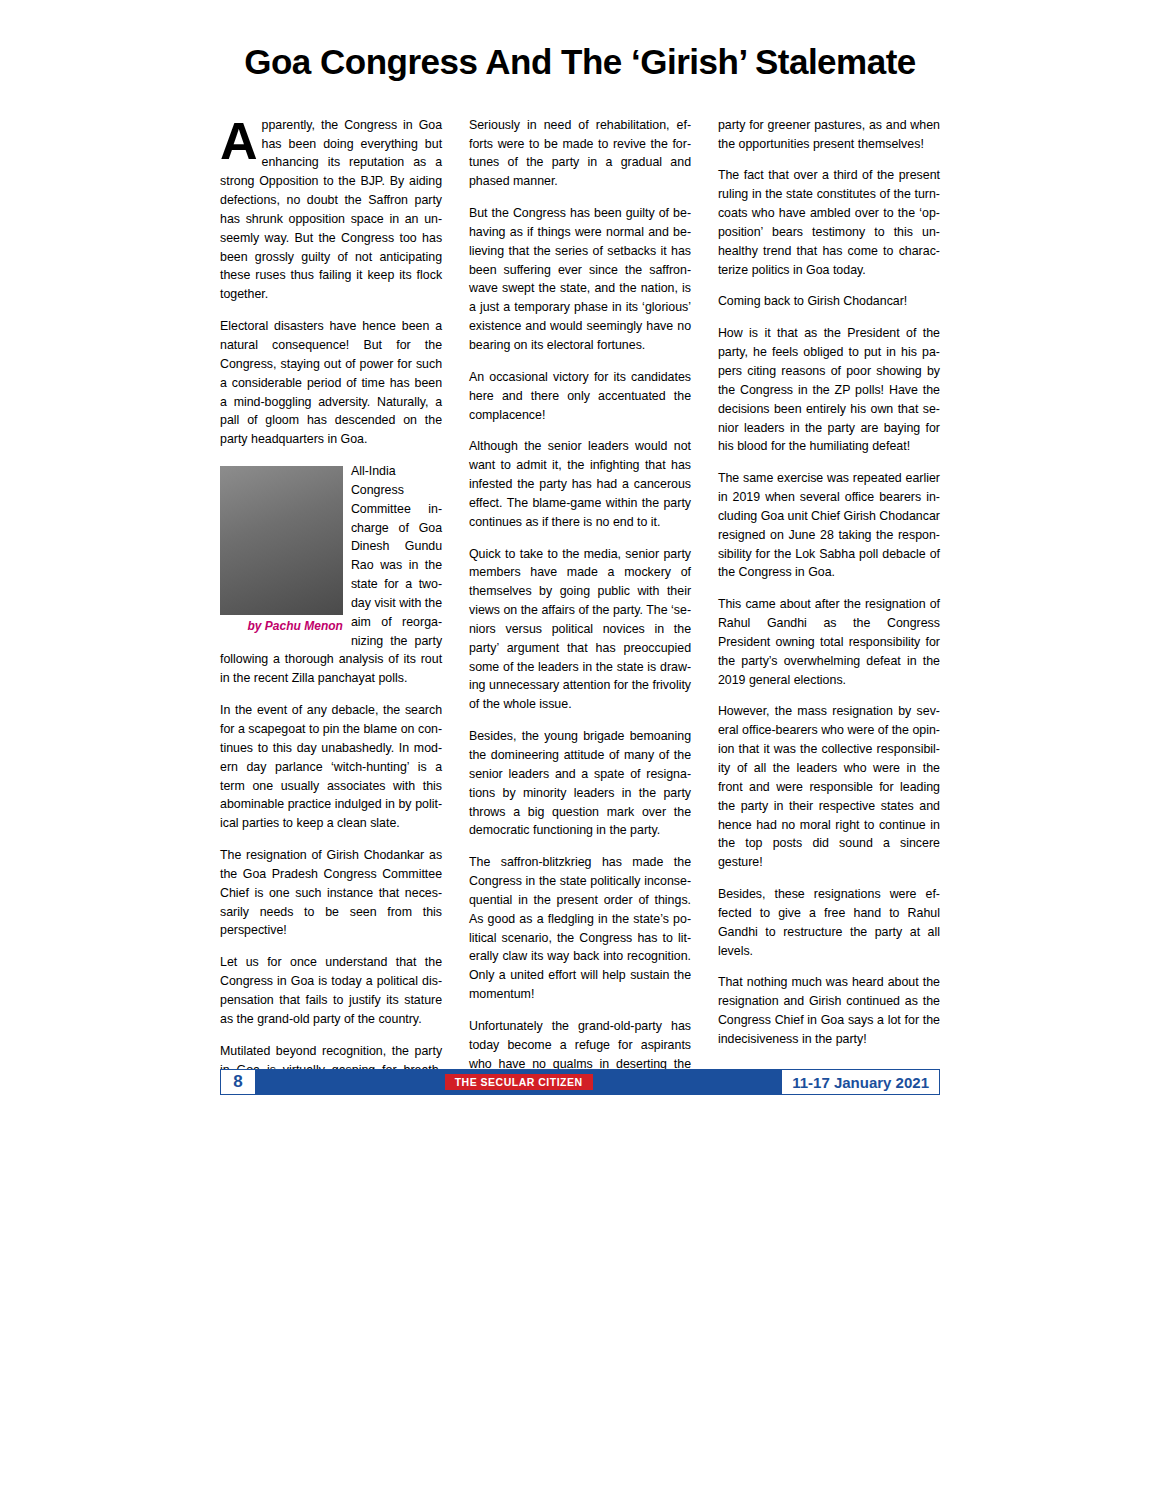Goa Congress And The ‘Girish’ Stalemate
Apparently, the Congress in Goa has been doing everything but enhancing its reputation as a strong Opposition to the BJP. By aiding defections, no doubt the Saffron party has shrunk opposition space in an unseemly way. But the Congress too has been grossly guilty of not anticipating these ruses thus failing it keep its flock together.
Electoral disasters have hence been a natural consequence! But for the Congress, staying out of power for such a considerable period of time has been a mind-boggling adversity. Naturally, a pall of gloom has descended on the party headquarters in Goa.
by Pachu Menon
All-India Congress Committee in-charge of Goa Dinesh Gundu Rao was in the state for a two-day visit with the aim of reorganizing the party following a thorough analysis of its rout in the recent Zilla panchayat polls.
In the event of any debacle, the search for a scapegoat to pin the blame on continues to this day unabashedly. In modern day parlance ‘witch-hunting’ is a term one usually associates with this abominable practice indulged in by political parties to keep a clean slate.
The resignation of Girish Chodankar as the Goa Pradesh Congress Committee Chief is one such instance that necessarily needs to be seen from this perspective!
Let us for once understand that the Congress in Goa is today a political dispensation that fails to justify its stature as the grand-old party of the country.
Mutilated beyond recognition, the party in Goa is virtually gasping for breath. Seriously in need of rehabilitation, efforts were to be made to revive the fortunes of the party in a gradual and phased manner.
But the Congress has been guilty of behaving as if things were normal and believing that the series of setbacks it has been suffering ever since the saffron-wave swept the state, and the nation, is a just a temporary phase in its ‘glorious’ existence and would seemingly have no bearing on its electoral fortunes.
An occasional victory for its candidates here and there only accentuated the complacence!
Although the senior leaders would not want to admit it, the infighting that has infested the party has had a cancerous effect. The blame-game within the party continues as if there is no end to it.
Quick to take to the media, senior party members have made a mockery of themselves by going public with their views on the affairs of the party. The ‘seniors versus political novices in the party’ argument that has preoccupied some of the leaders in the state is drawing unnecessary attention for the frivolity of the whole issue.
Besides, the young brigade bemoaning the domineering attitude of many of the senior leaders and a spate of resignations by minority leaders in the party throws a big question mark over the democratic functioning in the party.
The saffron-blitzkrieg has made the Congress in the state politically inconsequential in the present order of things. As good as a fledgling in the state’s political scenario, the Congress has to literally claw its way back into recognition. Only a united effort will help sustain the momentum!
Unfortunately the grand-old-party has today become a refuge for aspirants who have no qualms in deserting the party for greener pastures, as and when the opportunities present themselves!
The fact that over a third of the present ruling in the state constitutes of the turncoats who have ambled over to the ‘opposition’ bears testimony to this unhealthy trend that has come to characterize politics in Goa today.
Coming back to Girish Chodancar!
How is it that as the President of the party, he feels obliged to put in his papers citing reasons of poor showing by the Congress in the ZP polls! Have the decisions been entirely his own that senior leaders in the party are baying for his blood for the humiliating defeat!
The same exercise was repeated earlier in 2019 when several office bearers including Goa unit Chief Girish Chodancar resigned on June 28 taking the responsibility for the Lok Sabha poll debacle of the Congress in Goa.
This came about after the resignation of Rahul Gandhi as the Congress President owning total responsibility for the party’s overwhelming defeat in the 2019 general elections.
However, the mass resignation by several office-bearers who were of the opinion that it was the collective responsibility of all the leaders who were in the front and were responsible for leading the party in their respective states and hence had no moral right to continue in the top posts did sound a sincere gesture!
Besides, these resignations were effected to give a free hand to Rahul Gandhi to restructure the party at all levels.
That nothing much was heard about the resignation and Girish continued as the Congress Chief in Goa says a lot for the indecisiveness in the party!
☞
8
THE SECULAR CITIZEN
11-17 January 2021